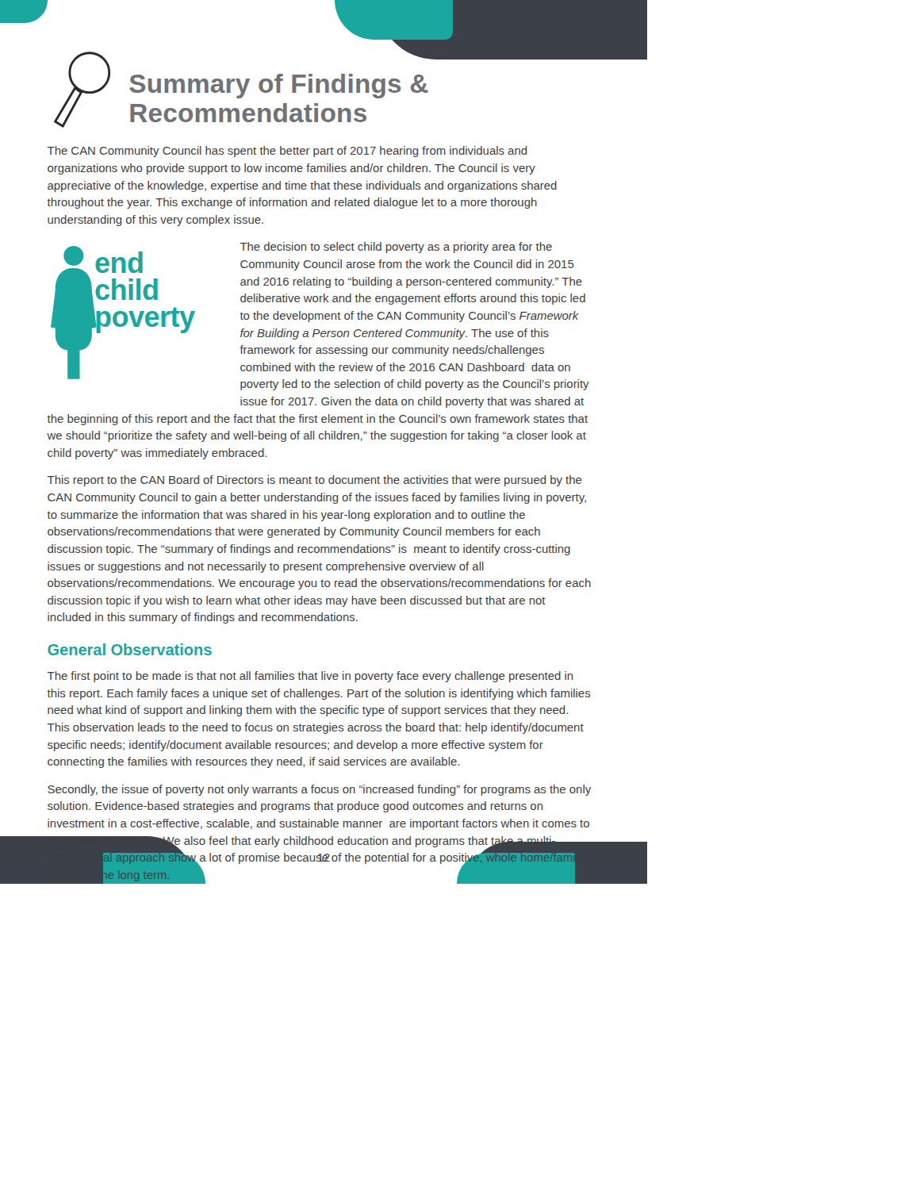Summary of Findings & Recommendations
The CAN Community Council has spent the better part of 2017 hearing from individuals and organizations who provide support to low income families and/or children. The Council is very appreciative of the knowledge, expertise and time that these individuals and organizations shared throughout the year. This exchange of information and related dialogue let to a more thorough understanding of this very complex issue.
end child poverty
The decision to select child poverty as a priority area for the Community Council arose from the work the Council did in 2015 and 2016 relating to “building a person-centered community.” The deliberative work and the engagement efforts around this topic led to the development of the CAN Community Council’s Framework for Building a Person Centered Community. The use of this framework for assessing our community needs/challenges combined with the review of the 2016 CAN Dashboard data on poverty led to the selection of child poverty as the Council’s priority issue for 2017. Given the data on child poverty that was shared at the beginning of this report and the fact that the first element in the Council’s own framework states that we should “prioritize the safety and well-being of all children,” the suggestion for taking “a closer look at child poverty” was immediately embraced.
This report to the CAN Board of Directors is meant to document the activities that were pursued by the CAN Community Council to gain a better understanding of the issues faced by families living in poverty, to summarize the information that was shared in his year-long exploration and to outline the observations/recommendations that were generated by Community Council members for each discussion topic. The “summary of findings and recommendations” is meant to identify cross-cutting issues or suggestions and not necessarily to present comprehensive overview of all observations/recommendations. We encourage you to read the observations/recommendations for each discussion topic if you wish to learn what other ideas may have been discussed but that are not included in this summary of findings and recommendations.
General Observations
The first point to be made is that not all families that live in poverty face every challenge presented in this report. Each family faces a unique set of challenges. Part of the solution is identifying which families need what kind of support and linking them with the specific type of support services that they need. This observation leads to the need to focus on strategies across the board that: help identify/document specific needs; identify/document available resources; and develop a more effective system for connecting the families with resources they need, if said services are available.
Secondly, the issue of poverty not only warrants a focus on “increased funding” for programs as the only solution. Evidence-based strategies and programs that produce good outcomes and returns on investment in a cost-effective, scalable, and sustainable manner are important factors when it comes to prioritizing resources. We also feel that early childhood education and programs that take a multi-generational approach show a lot of promise because of the potential for a positive, whole home/family impact in the long term.
12